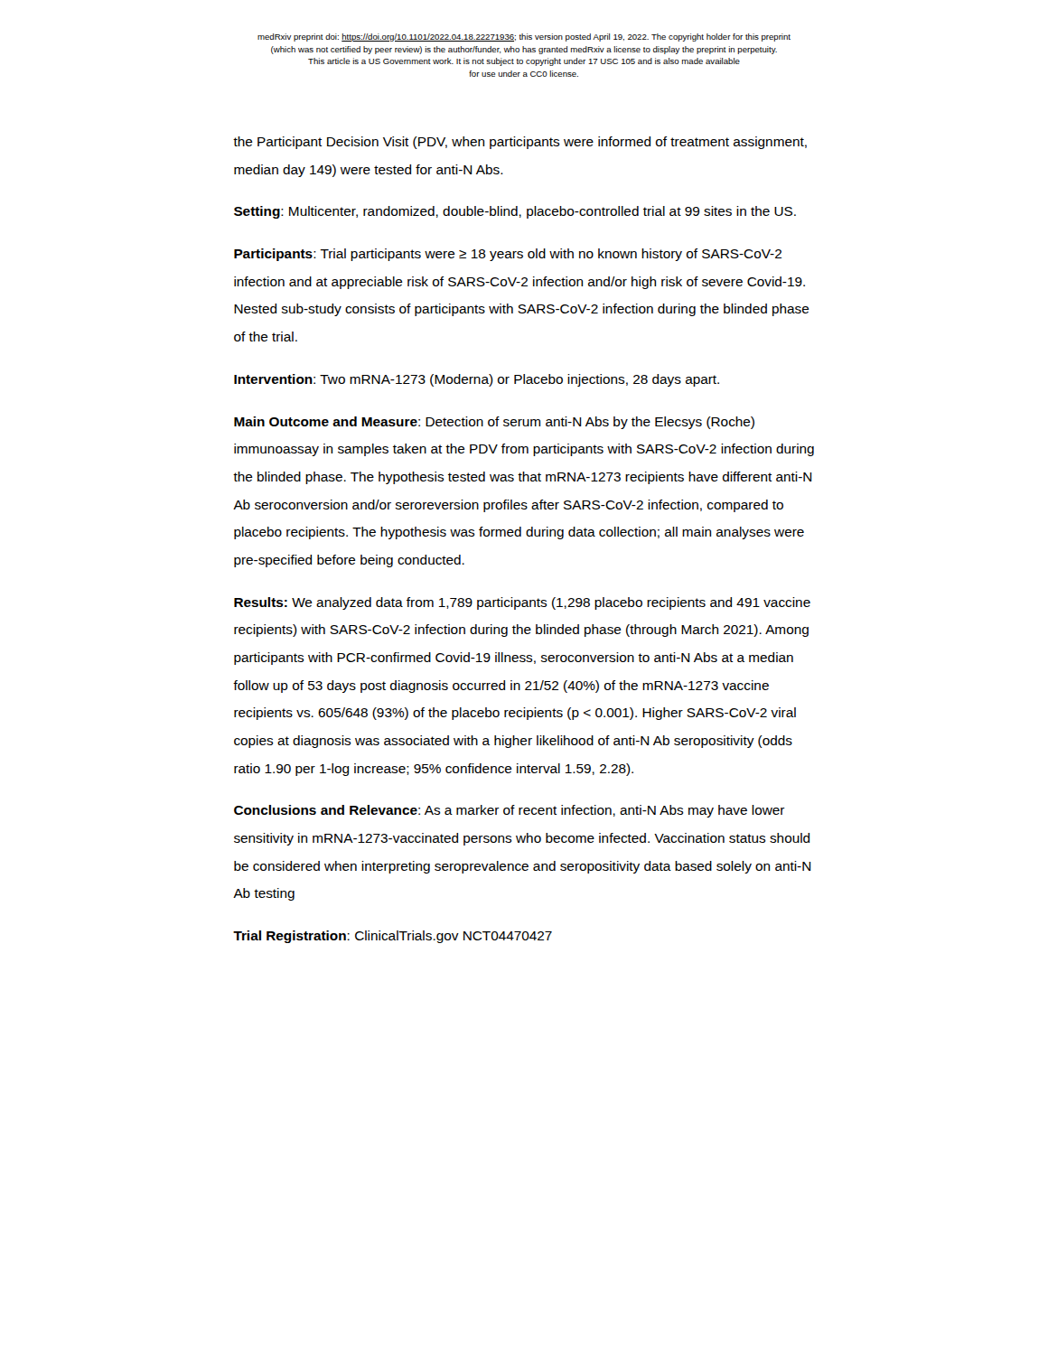medRxiv preprint doi: https://doi.org/10.1101/2022.04.18.22271936; this version posted April 19, 2022. The copyright holder for this preprint (which was not certified by peer review) is the author/funder, who has granted medRxiv a license to display the preprint in perpetuity. This article is a US Government work. It is not subject to copyright under 17 USC 105 and is also made available for use under a CC0 license.
the Participant Decision Visit (PDV, when participants were informed of treatment assignment, median day 149) were tested for anti-N Abs.
Setting: Multicenter, randomized, double-blind, placebo-controlled trial at 99 sites in the US.
Participants: Trial participants were ≥ 18 years old with no known history of SARS-CoV-2 infection and at appreciable risk of SARS-CoV-2 infection and/or high risk of severe Covid-19. Nested sub-study consists of participants with SARS-CoV-2 infection during the blinded phase of the trial.
Intervention: Two mRNA-1273 (Moderna) or Placebo injections, 28 days apart.
Main Outcome and Measure: Detection of serum anti-N Abs by the Elecsys (Roche) immunoassay in samples taken at the PDV from participants with SARS-CoV-2 infection during the blinded phase. The hypothesis tested was that mRNA-1273 recipients have different anti-N Ab seroconversion and/or seroreversion profiles after SARS-CoV-2 infection, compared to placebo recipients. The hypothesis was formed during data collection; all main analyses were pre-specified before being conducted.
Results: We analyzed data from 1,789 participants (1,298 placebo recipients and 491 vaccine recipients) with SARS-CoV-2 infection during the blinded phase (through March 2021). Among participants with PCR-confirmed Covid-19 illness, seroconversion to anti-N Abs at a median follow up of 53 days post diagnosis occurred in 21/52 (40%) of the mRNA-1273 vaccine recipients vs. 605/648 (93%) of the placebo recipients (p < 0.001). Higher SARS-CoV-2 viral copies at diagnosis was associated with a higher likelihood of anti-N Ab seropositivity (odds ratio 1.90 per 1-log increase; 95% confidence interval 1.59, 2.28).
Conclusions and Relevance: As a marker of recent infection, anti-N Abs may have lower sensitivity in mRNA-1273-vaccinated persons who become infected. Vaccination status should be considered when interpreting seroprevalence and seropositivity data based solely on anti-N Ab testing
Trial Registration: ClinicalTrials.gov NCT04470427